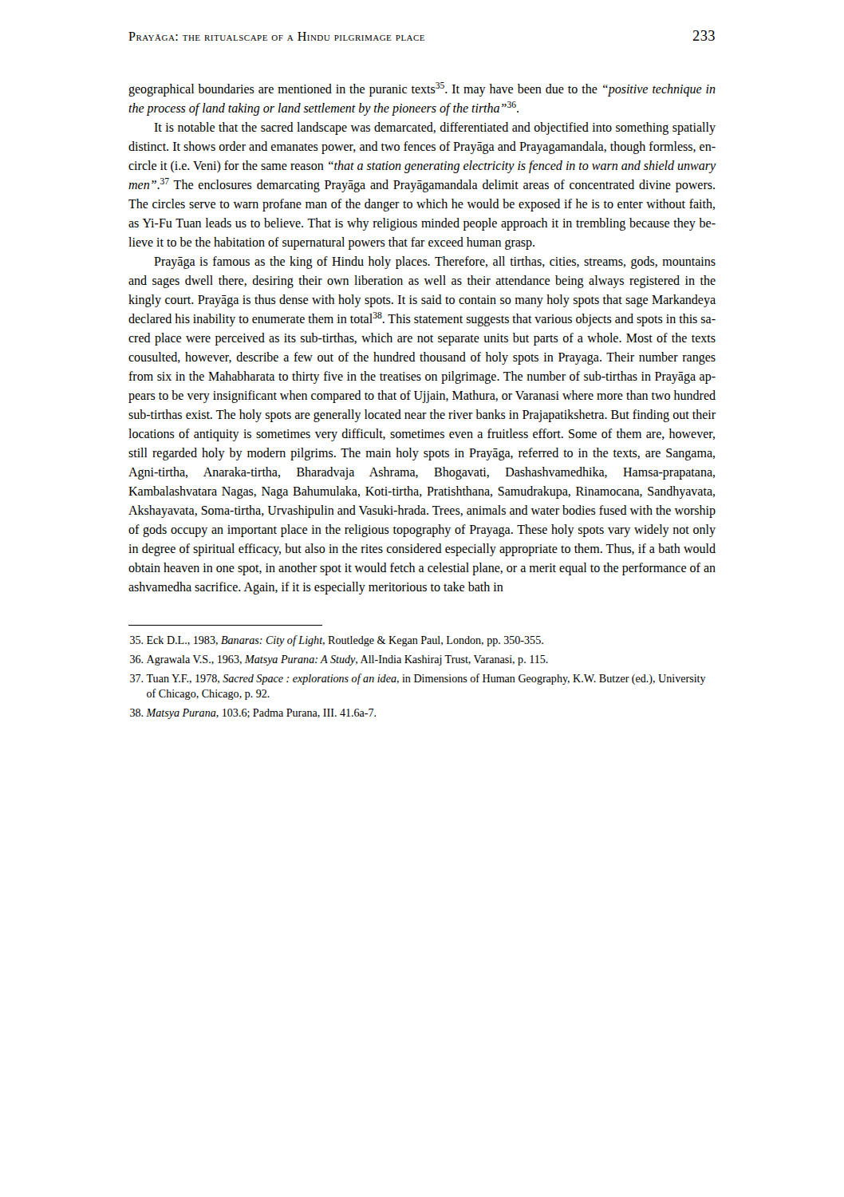Prayāga: the ritualscape of a Hindu pilgrimage place 233
geographical boundaries are mentioned in the puranic texts35. It may have been due to the “positive technique in the process of land taking or land settlement by the pioneers of the tirtha”36.
It is notable that the sacred landscape was demarcated, differentiated and objectified into something spatially distinct. It shows order and emanates power, and two fences of Prayāga and Prayagamandala, though formless, encircle it (i.e. Veni) for the same reason “that a station generating electricity is fenced in to warn and shield unwary men”.37 The enclosures demarcating Prayāga and Prayāgamandala delimit areas of concentrated divine powers. The circles serve to warn profane man of the danger to which he would be exposed if he is to enter without faith, as Yi-Fu Tuan leads us to believe. That is why religious minded people approach it in trembling because they believe it to be the habitation of supernatural powers that far exceed human grasp.
Prayāga is famous as the king of Hindu holy places. Therefore, all tirthas, cities, streams, gods, mountains and sages dwell there, desiring their own liberation as well as their attendance being always registered in the kingly court. Prayāga is thus dense with holy spots. It is said to contain so many holy spots that sage Markandeya declared his inability to enumerate them in total38. This statement suggests that various objects and spots in this sacred place were perceived as its sub-tirthas, which are not separate units but parts of a whole. Most of the texts cousulted, however, describe a few out of the hundred thousand of holy spots in Prayaga. Their number ranges from six in the Mahabharata to thirty five in the treatises on pilgrimage. The number of sub-tirthas in Prayāga appears to be very insignificant when compared to that of Ujjain, Mathura, or Varanasi where more than two hundred sub-tirthas exist. The holy spots are generally located near the river banks in Prajapatikshetra. But finding out their locations of antiquity is sometimes very difficult, sometimes even a fruitless effort. Some of them are, however, still regarded holy by modern pilgrims. The main holy spots in Prayāga, referred to in the texts, are Sangama, Agni-tirtha, Anaraka-tirtha, Bharadvaja Ashrama, Bhogavati, Dashashvamedhika, Hamsa-prapatana, Kambalashvatara Nagas, Naga Bahumulaka, Koti-tirtha, Pratishthana, Samudrakupa, Rinamocana, Sandhyavata, Akshayavata, Soma-tirtha, Urvashipulin and Vasuki-hrada. Trees, animals and water bodies fused with the worship of gods occupy an important place in the religious topography of Prayaga. These holy spots vary widely not only in degree of spiritual efficacy, but also in the rites considered especially appropriate to them. Thus, if a bath would obtain heaven in one spot, in another spot it would fetch a celestial plane, or a merit equal to the performance of an ashvamedha sacrifice. Again, if it is especially meritorious to take bath in
Eck D.L., 1983, Banaras: City of Light, Routledge & Kegan Paul, London, pp. 350-355.
Agrawala V.S., 1963, Matsya Purana: A Study, All-India Kashiraj Trust, Varanasi, p. 115.
Tuan Y.F., 1978, Sacred Space : explorations of an idea, in Dimensions of Human Geography, K.W. Butzer (ed.), University of Chicago, Chicago, p. 92.
Matsya Purana, 103.6; Padma Purana, III. 41.6a-7.